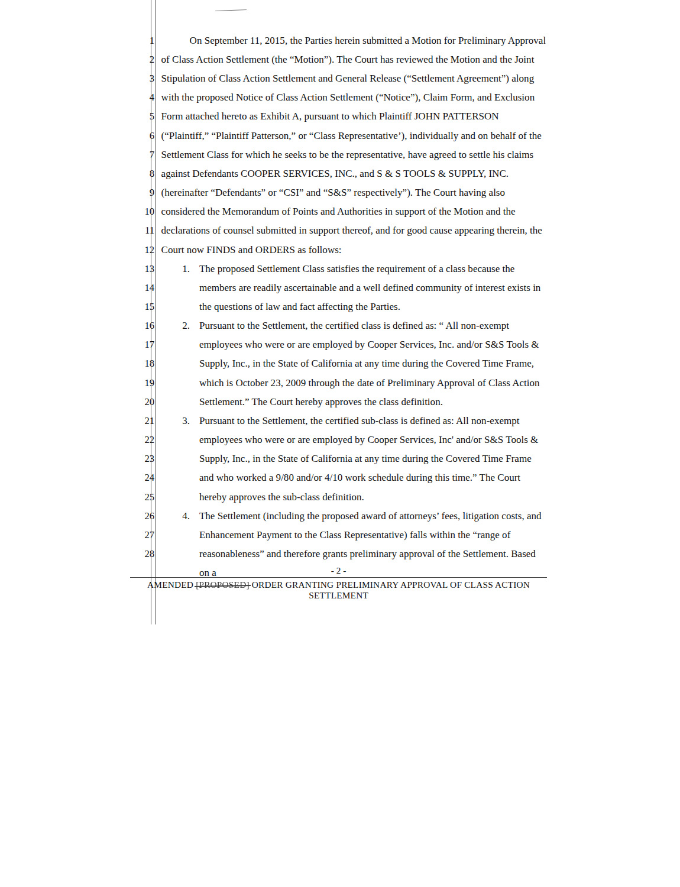1
2
3
4
5
6
7
8
9
10
11
12
13
14
15
16
17
18
19
20
21
22
23
24
25
26
27
28
On September 11, 2015, the Parties herein submitted a Motion for Preliminary Approval of Class Action Settlement (the “Motion”). The Court has reviewed the Motion and the Joint Stipulation of Class Action Settlement and General Release (“Settlement Agreement”) along with the proposed Notice of Class Action Settlement (“Notice”), Claim Form, and Exclusion Form attached hereto as Exhibit A, pursuant to which Plaintiff JOHN PATTERSON (“Plaintiff,” “Plaintiff Patterson,” or “Class Representative’), individually and on behalf of the Settlement Class for which he seeks to be the representative, have agreed to settle his claims against Defendants COOPER SERVICES, INC., and S & S TOOLS & SUPPLY, INC. (hereinafter “Defendants” or “CSI” and “S&S” respectively”). The Court having also considered the Memorandum of Points and Authorities in support of the Motion and the declarations of counsel submitted in support thereof, and for good cause appearing therein, the Court now FINDS and ORDERS as follows:
The proposed Settlement Class satisfies the requirement of a class because the members are readily ascertainable and a well defined community of interest exists in the questions of law and fact affecting the Parties.
Pursuant to the Settlement, the certified class is defined as: “ All non-exempt employees who were or are employed by Cooper Services, Inc. and/or S&S Tools & Supply, Inc., in the State of California at any time during the Covered Time Frame, which is October 23, 2009 through the date of Preliminary Approval of Class Action Settlement.” The Court hereby approves the class definition.
Pursuant to the Settlement, the certified sub-class is defined as: All non-exempt employees who were or are employed by Cooper Services, Inc' and/or S&S Tools & Supply, Inc., in the State of California at any time during the Covered Time Frame and who worked a 9/80 and/or 4/10 work schedule during this time.” The Court hereby approves the sub-class definition.
The Settlement (including the proposed award of attorneys’ fees, litigation costs, and Enhancement Payment to the Class Representative) falls within the “range of reasonableness” and therefore grants preliminary approval of the Settlement. Based on a
- 2 -
AMENDED [PROPOSED] ORDER GRANTING PRELIMINARY APPROVAL OF CLASS ACTION
SETTLEMENT